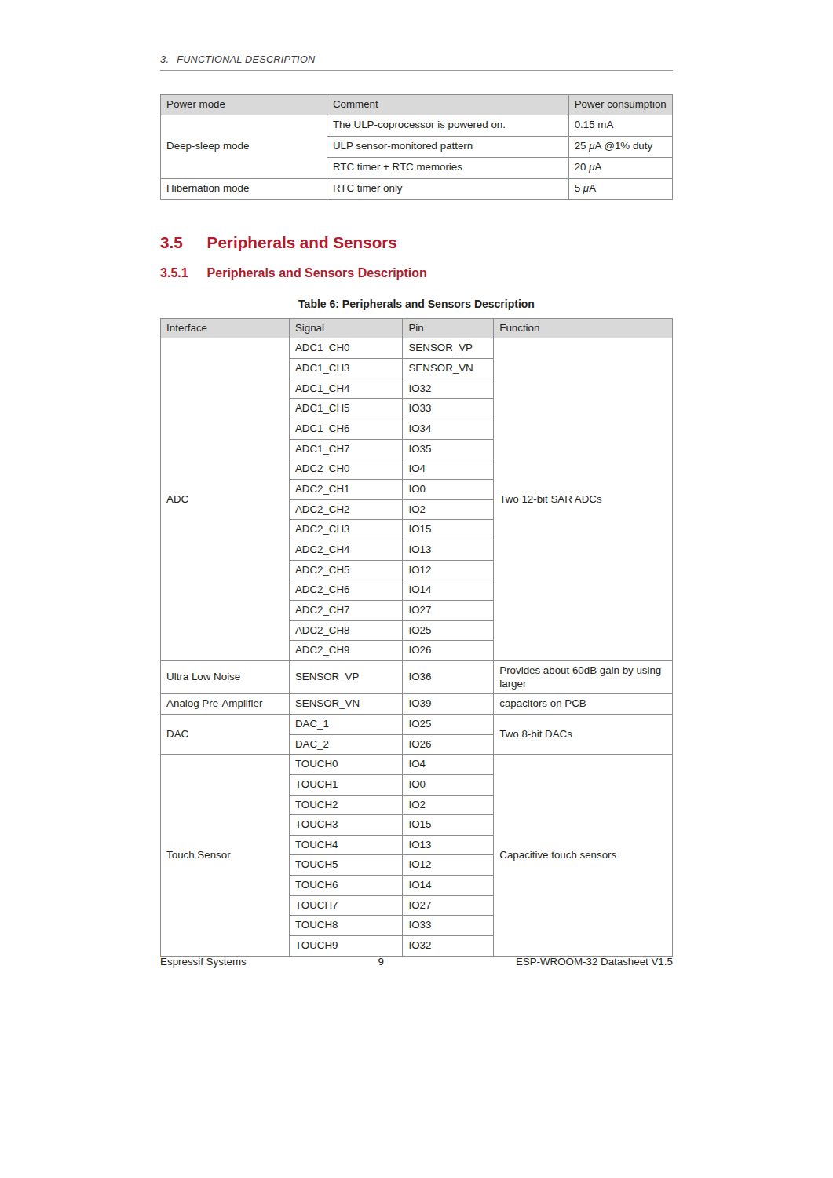3. FUNCTIONAL DESCRIPTION
| Power mode | Comment | Power consumption |
| --- | --- | --- |
| Deep-sleep mode | The ULP-coprocessor is powered on. | 0.15 mA |
| ULP sensor-monitored pattern | 25 μ A @1% duty |
| RTC timer + RTC memories | 20 μ A |
| Hibernation mode | RTC timer only | 5 μ A |
3.5 Peripherals and Sensors
3.5.1 Peripherals and Sensors Description
Table 6: Peripherals and Sensors Description
| Interface | Signal | Pin | Function |
| --- | --- | --- | --- |
| ADC | ADC1_CH0 | SENSOR_VP | Two 12-bit SAR ADCs |
| ADC1_CH3 | SENSOR_VN |
| ADC1_CH4 | IO32 |
| ADC1_CH5 | IO33 |
| ADC1_CH6 | IO34 |
| ADC1_CH7 | IO35 |
| ADC2_CH0 | IO4 |
| ADC2_CH1 | IO0 |
| ADC2_CH2 | IO2 |
| ADC2_CH3 | IO15 |
| ADC2_CH4 | IO13 |
| ADC2_CH5 | IO12 |
| ADC2_CH6 | IO14 |
| ADC2_CH7 | IO27 |
| ADC2_CH8 | IO25 |
| ADC2_CH9 | IO26 |
| Ultra Low Noise | SENSOR_VP | IO36 | Provides about 60dB gain by using larger |
| Analog Pre-Amplifier | SENSOR_VN | IO39 | capacitors on PCB |
| DAC | DAC_1 | IO25 | Two 8-bit DACs |
| DAC_2 | IO26 |
| Touch Sensor | TOUCH0 | IO4 | Capacitive touch sensors |
| TOUCH1 | IO0 |
| TOUCH2 | IO2 |
| TOUCH3 | IO15 |
| TOUCH4 | IO13 |
| TOUCH5 | IO12 |
| TOUCH6 | IO14 |
| TOUCH7 | IO27 |
| TOUCH8 | IO33 |
| TOUCH9 | IO32 |
Espressif Systems ESP-WROOM-32 Datasheet V1.5
9